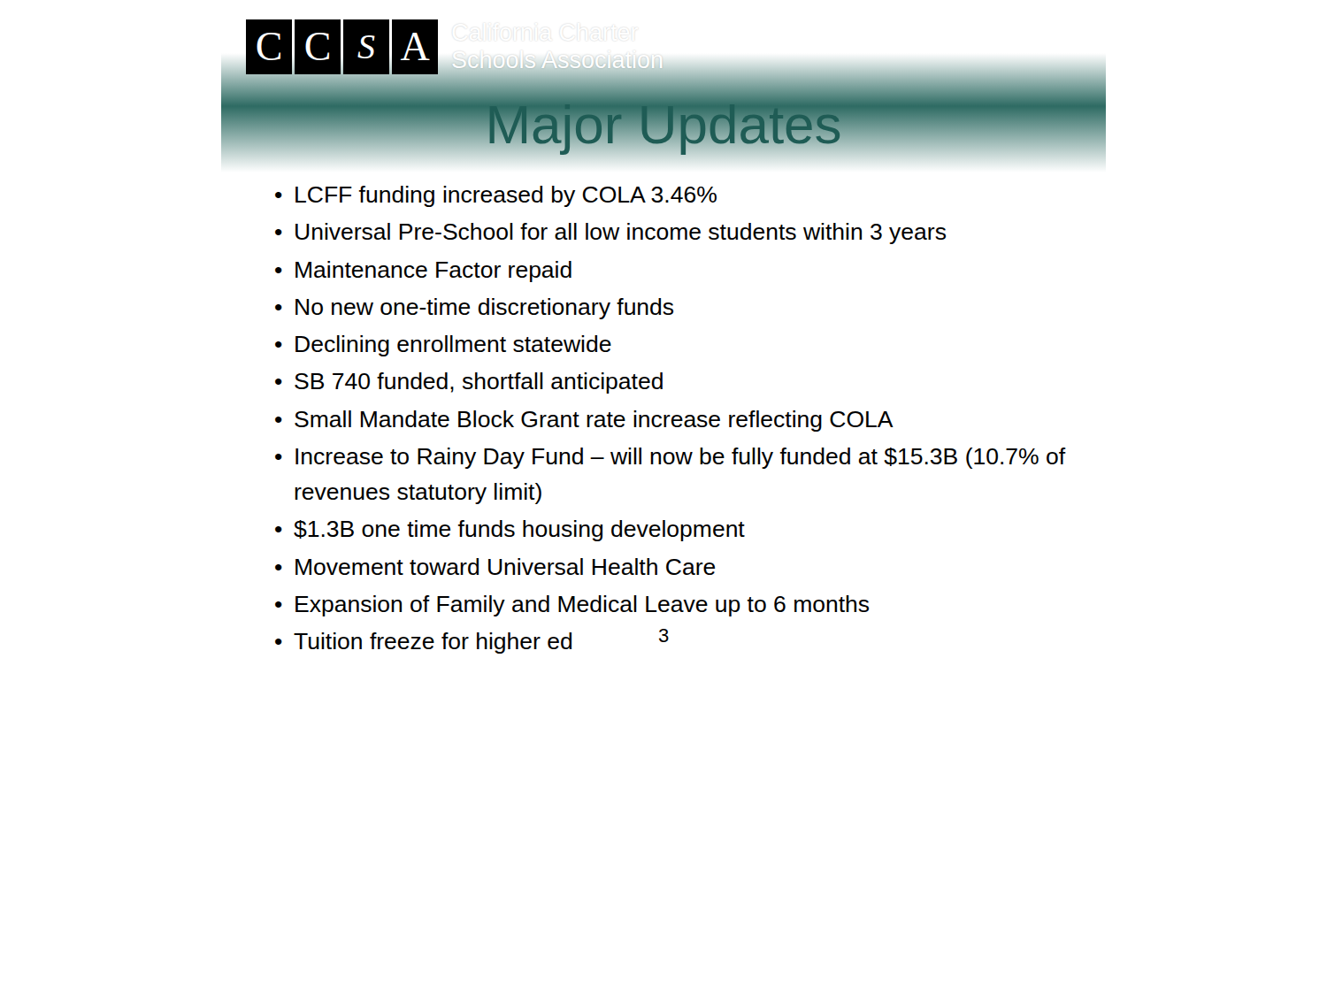CCSA
California Charter
Schools Association
Major Updates
LCFF funding increased by COLA 3.46%
Universal Pre-School for all low income students within 3 years
Maintenance Factor repaid
No new one-time discretionary funds
Declining enrollment statewide
SB 740 funded, shortfall anticipated
Small Mandate Block Grant rate increase reflecting COLA
Increase to Rainy Day Fund – will now be fully funded at $15.3B (10.7% of revenues statutory limit)
$1.3B one time funds housing development
Movement toward Universal Health Care
Expansion of Family and Medical Leave up to 6 months
Tuition freeze for higher ed
3